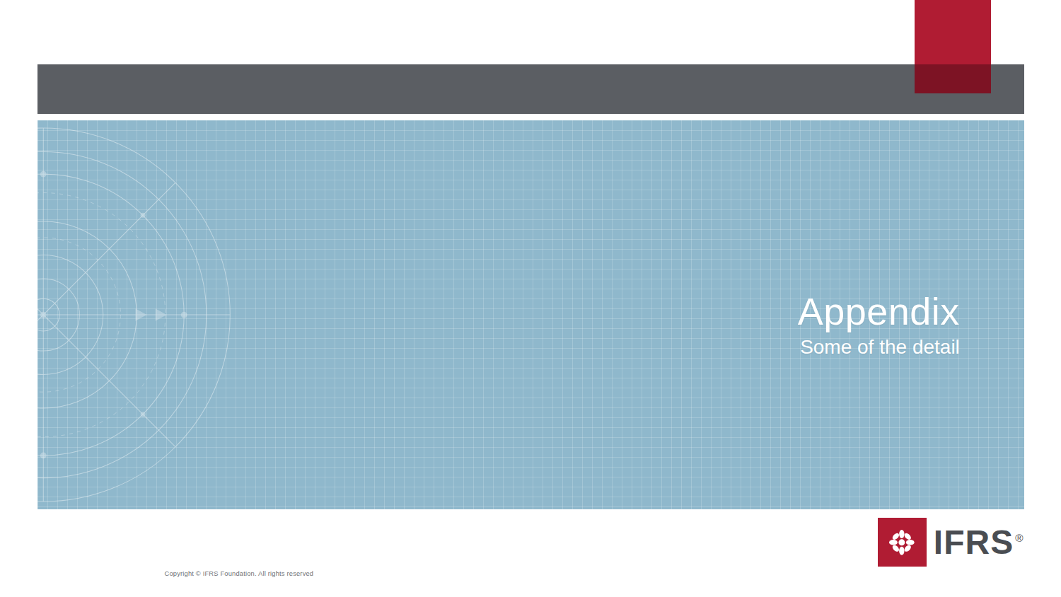Appendix
Some of the detail
IFRS®
Copyright © IFRS Foundation. All rights reserved